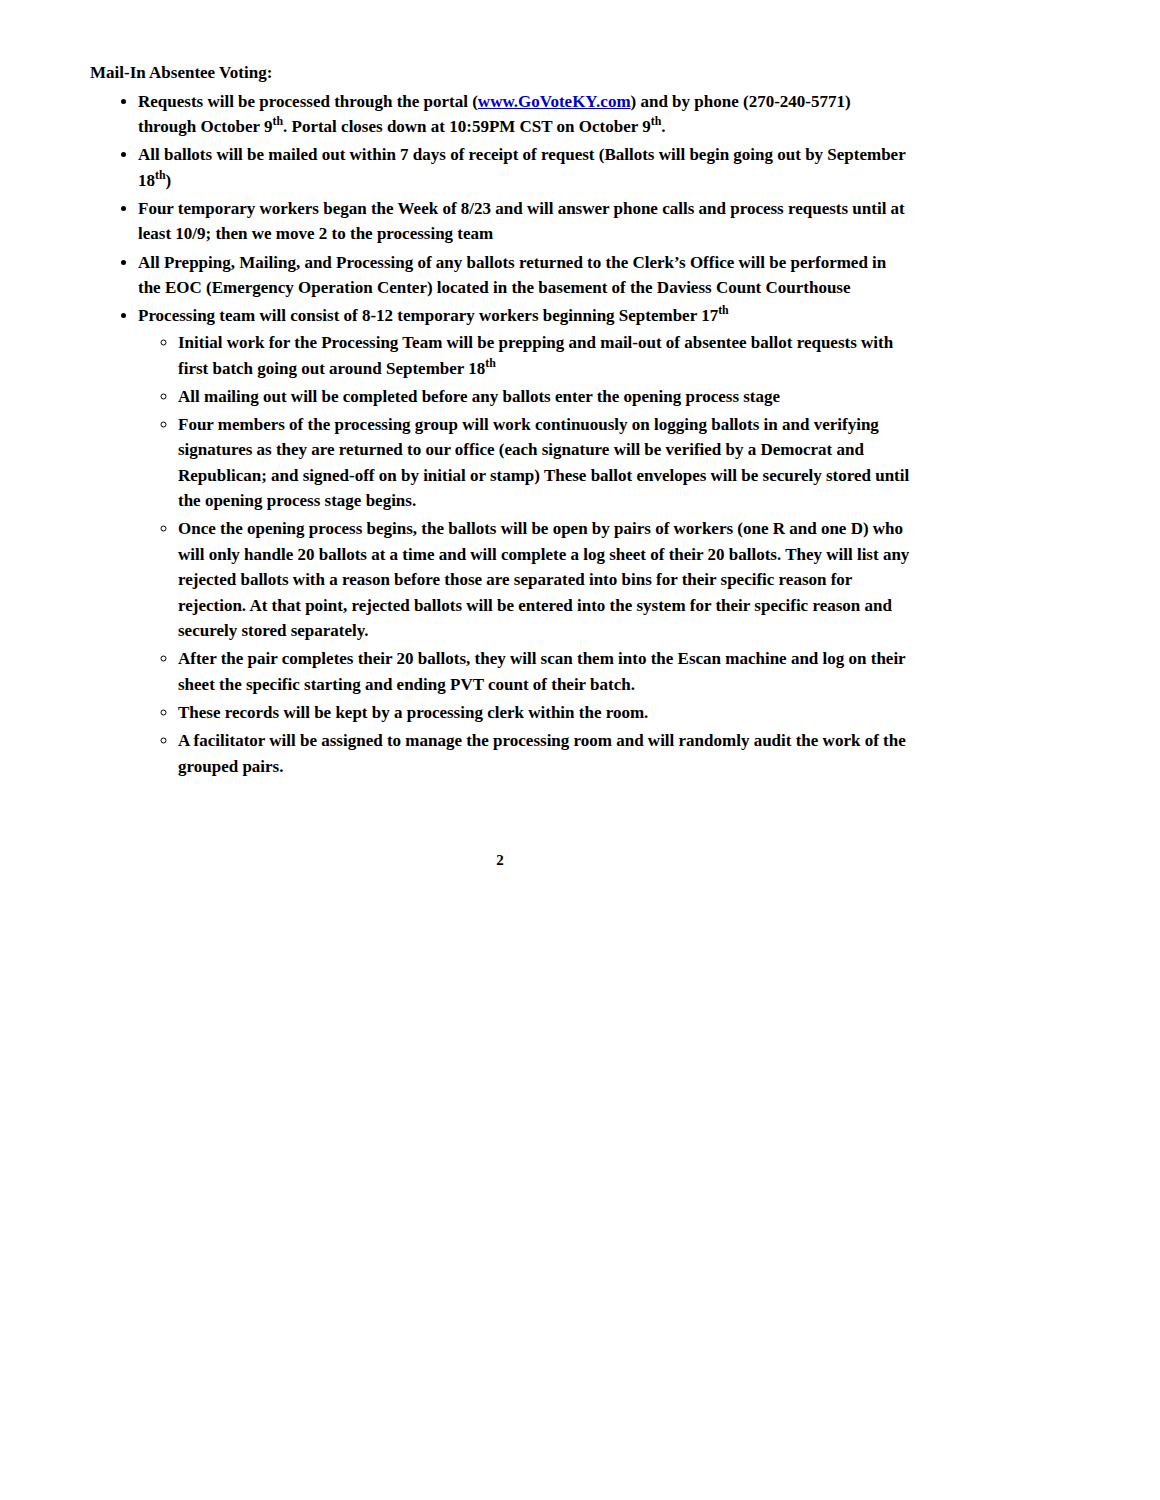Mail-In Absentee Voting:
Requests will be processed through the portal (www.GoVoteKY.com) and by phone (270-240-5771) through October 9th. Portal closes down at 10:59PM CST on October 9th.
All ballots will be mailed out within 7 days of receipt of request (Ballots will begin going out by September 18th)
Four temporary workers began the Week of 8/23 and will answer phone calls and process requests until at least 10/9; then we move 2 to the processing team
All Prepping, Mailing, and Processing of any ballots returned to the Clerk’s Office will be performed in the EOC (Emergency Operation Center) located in the basement of the Daviess Count Courthouse
Processing team will consist of 8-12 temporary workers beginning September 17th
Initial work for the Processing Team will be prepping and mail-out of absentee ballot requests with first batch going out around September 18th
All mailing out will be completed before any ballots enter the opening process stage
Four members of the processing group will work continuously on logging ballots in and verifying signatures as they are returned to our office (each signature will be verified by a Democrat and Republican; and signed-off on by initial or stamp) These ballot envelopes will be securely stored until the opening process stage begins.
Once the opening process begins, the ballots will be open by pairs of workers (one R and one D) who will only handle 20 ballots at a time and will complete a log sheet of their 20 ballots. They will list any rejected ballots with a reason before those are separated into bins for their specific reason for rejection. At that point, rejected ballots will be entered into the system for their specific reason and securely stored separately.
After the pair completes their 20 ballots, they will scan them into the Escan machine and log on their sheet the specific starting and ending PVT count of their batch.
These records will be kept by a processing clerk within the room.
A facilitator will be assigned to manage the processing room and will randomly audit the work of the grouped pairs.
2